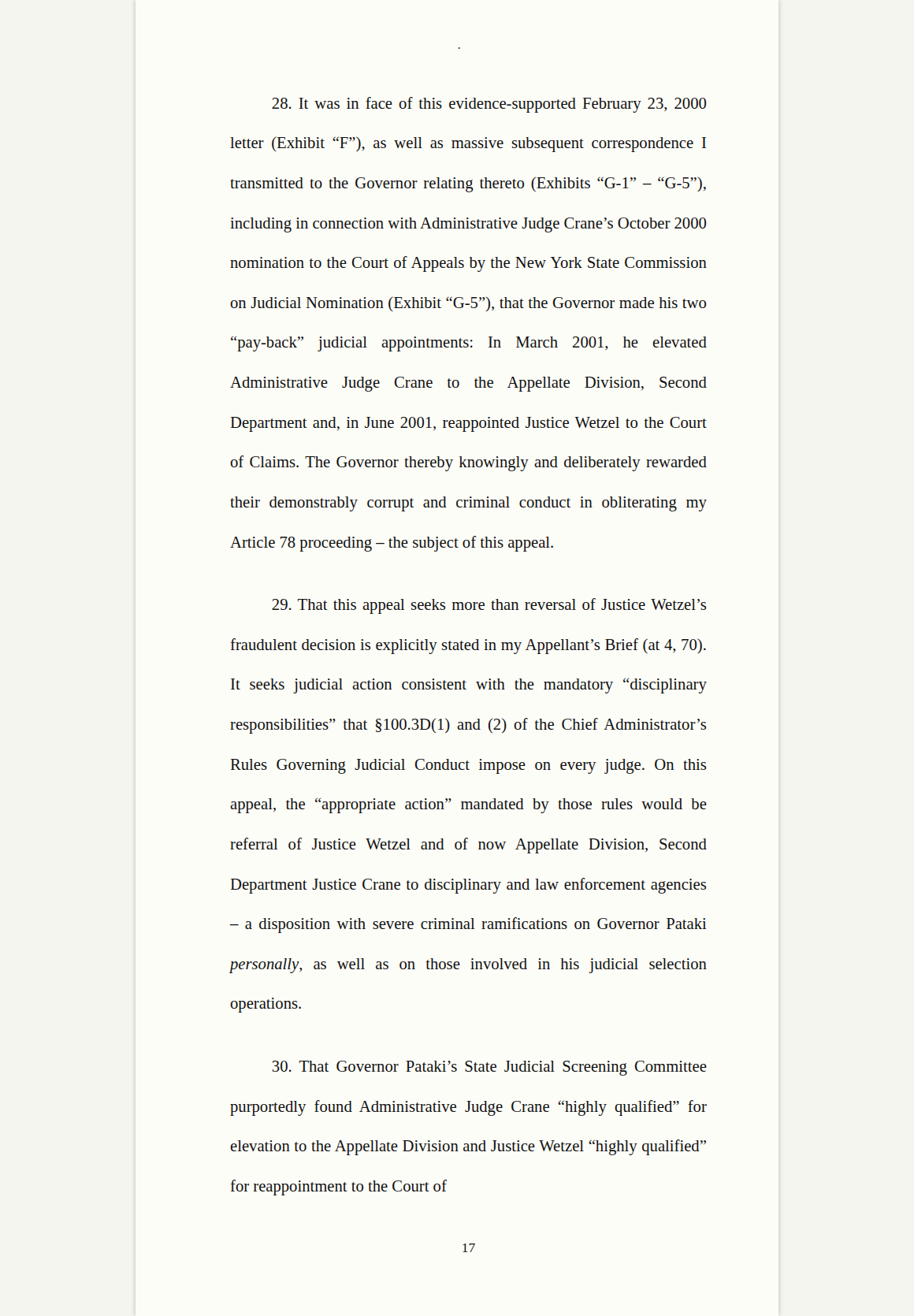·
28. It was in face of this evidence-supported February 23, 2000 letter (Exhibit “F”), as well as massive subsequent correspondence I transmitted to the Governor relating thereto (Exhibits “G-1” – “G-5”), including in connection with Administrative Judge Crane’s October 2000 nomination to the Court of Appeals by the New York State Commission on Judicial Nomination (Exhibit “G-5”), that the Governor made his two “pay-back” judicial appointments: In March 2001, he elevated Administrative Judge Crane to the Appellate Division, Second Department and, in June 2001, reappointed Justice Wetzel to the Court of Claims. The Governor thereby knowingly and deliberately rewarded their demonstrably corrupt and criminal conduct in obliterating my Article 78 proceeding – the subject of this appeal.
29. That this appeal seeks more than reversal of Justice Wetzel’s fraudulent decision is explicitly stated in my Appellant’s Brief (at 4, 70). It seeks judicial action consistent with the mandatory “disciplinary responsibilities” that §100.3D(1) and (2) of the Chief Administrator’s Rules Governing Judicial Conduct impose on every judge. On this appeal, the “appropriate action” mandated by those rules would be referral of Justice Wetzel and of now Appellate Division, Second Department Justice Crane to disciplinary and law enforcement agencies – a disposition with severe criminal ramifications on Governor Pataki personally, as well as on those involved in his judicial selection operations.
30. That Governor Pataki’s State Judicial Screening Committee purportedly found Administrative Judge Crane “highly qualified” for elevation to the Appellate Division and Justice Wetzel “highly qualified” for reappointment to the Court of
17